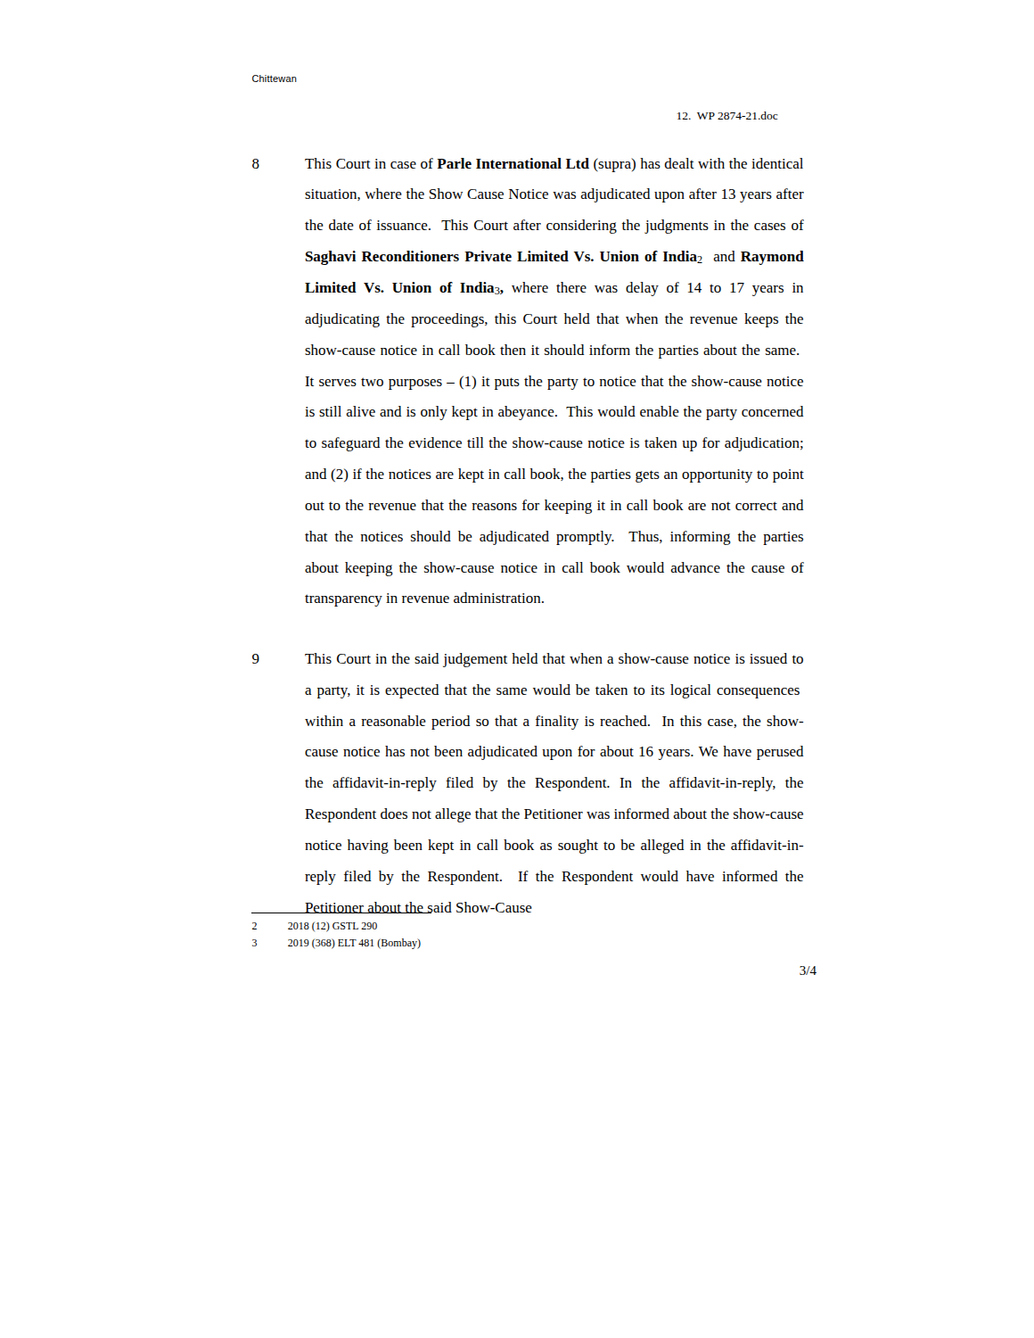Chittewan
12. WP 2874-21.doc
8 This Court in case of Parle International Ltd (supra) has dealt with the identical situation, where the Show Cause Notice was adjudicated upon after 13 years after the date of issuance. This Court after considering the judgments in the cases of Saghavi Reconditioners Private Limited Vs. Union of India 2 and Raymond Limited Vs. Union of India 3, where there was delay of 14 to 17 years in adjudicating the proceedings, this Court held that when the revenue keeps the show-cause notice in call book then it should inform the parties about the same. It serves two purposes – (1) it puts the party to notice that the show-cause notice is still alive and is only kept in abeyance. This would enable the party concerned to safeguard the evidence till the show-cause notice is taken up for adjudication; and (2) if the notices are kept in call book, the parties gets an opportunity to point out to the revenue that the reasons for keeping it in call book are not correct and that the notices should be adjudicated promptly. Thus, informing the parties about keeping the show-cause notice in call book would advance the cause of transparency in revenue administration.
9 This Court in the said judgement held that when a show-cause notice is issued to a party, it is expected that the same would be taken to its logical consequences within a reasonable period so that a finality is reached. In this case, the show-cause notice has not been adjudicated upon for about 16 years. We have perused the affidavit-in-reply filed by the Respondent. In the affidavit-in-reply, the Respondent does not allege that the Petitioner was informed about the show-cause notice having been kept in call book as sought to be alleged in the affidavit-in-reply filed by the Respondent. If the Respondent would have informed the Petitioner about the said Show-Cause
22018 (12) GSTL 290
32019 (368) ELT 481 (Bombay)
3/4